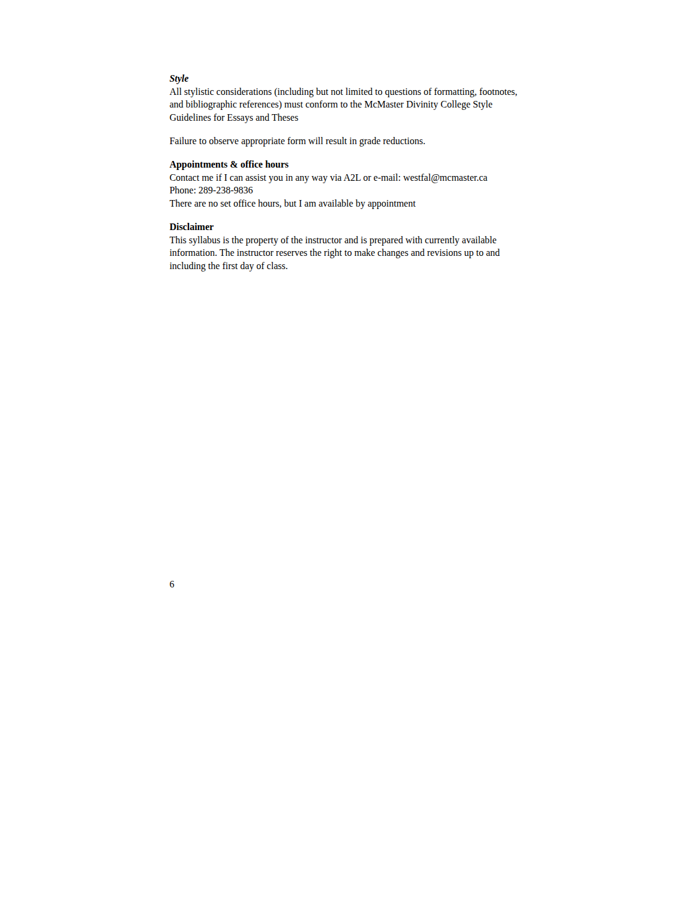Style
All stylistic considerations (including but not limited to questions of formatting, footnotes, and bibliographic references) must conform to the McMaster Divinity College Style Guidelines for Essays and Theses
Failure to observe appropriate form will result in grade reductions.
Appointments & office hours
Contact me if I can assist you in any way via A2L or e-mail: westfal@mcmaster.ca
Phone: 289-238-9836
There are no set office hours, but I am available by appointment
Disclaimer
This syllabus is the property of the instructor and is prepared with currently available information. The instructor reserves the right to make changes and revisions up to and including the first day of class.
6